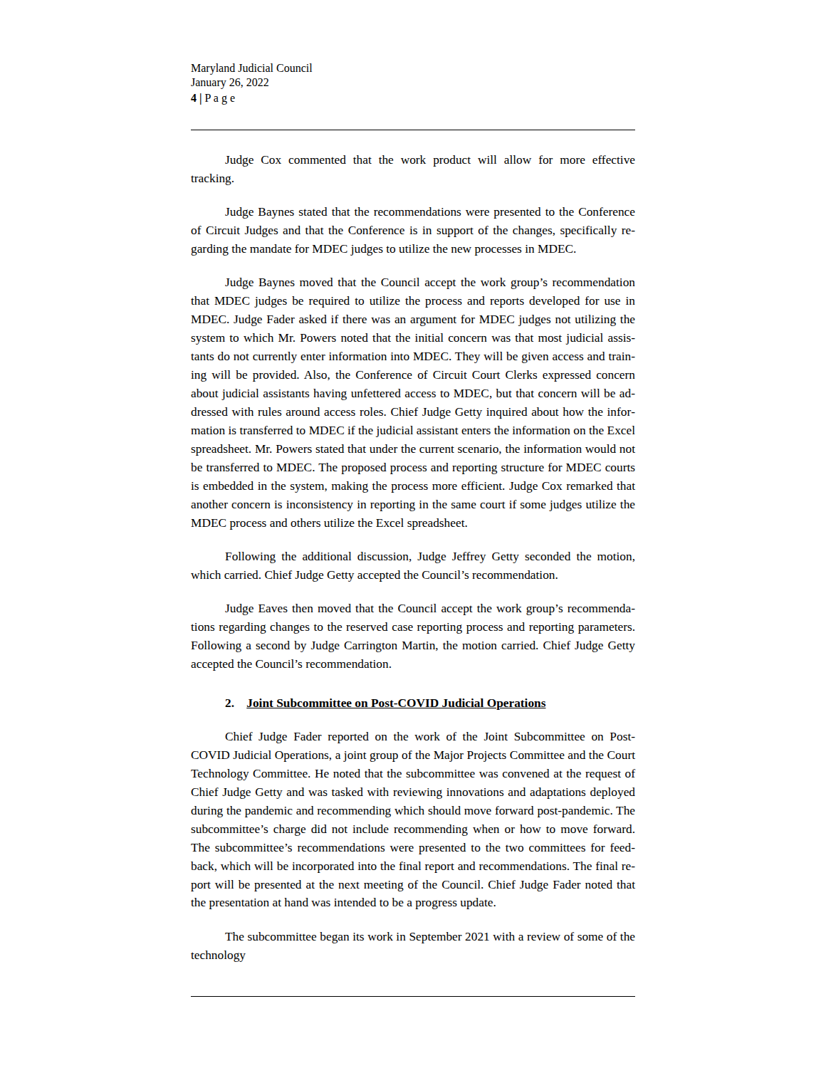Maryland Judicial Council January 26, 2022 4 | P a g e
Judge Cox commented that the work product will allow for more effective tracking.
Judge Baynes stated that the recommendations were presented to the Conference of Circuit Judges and that the Conference is in support of the changes, specifically regarding the mandate for MDEC judges to utilize the new processes in MDEC.
Judge Baynes moved that the Council accept the work group’s recommendation that MDEC judges be required to utilize the process and reports developed for use in MDEC. Judge Fader asked if there was an argument for MDEC judges not utilizing the system to which Mr. Powers noted that the initial concern was that most judicial assistants do not currently enter information into MDEC. They will be given access and training will be provided. Also, the Conference of Circuit Court Clerks expressed concern about judicial assistants having unfettered access to MDEC, but that concern will be addressed with rules around access roles. Chief Judge Getty inquired about how the information is transferred to MDEC if the judicial assistant enters the information on the Excel spreadsheet. Mr. Powers stated that under the current scenario, the information would not be transferred to MDEC. The proposed process and reporting structure for MDEC courts is embedded in the system, making the process more efficient. Judge Cox remarked that another concern is inconsistency in reporting in the same court if some judges utilize the MDEC process and others utilize the Excel spreadsheet.
Following the additional discussion, Judge Jeffrey Getty seconded the motion, which carried. Chief Judge Getty accepted the Council’s recommendation.
Judge Eaves then moved that the Council accept the work group’s recommendations regarding changes to the reserved case reporting process and reporting parameters. Following a second by Judge Carrington Martin, the motion carried. Chief Judge Getty accepted the Council’s recommendation.
2. Joint Subcommittee on Post-COVID Judicial Operations
Chief Judge Fader reported on the work of the Joint Subcommittee on Post-COVID Judicial Operations, a joint group of the Major Projects Committee and the Court Technology Committee. He noted that the subcommittee was convened at the request of Chief Judge Getty and was tasked with reviewing innovations and adaptations deployed during the pandemic and recommending which should move forward post-pandemic. The subcommittee’s charge did not include recommending when or how to move forward. The subcommittee’s recommendations were presented to the two committees for feedback, which will be incorporated into the final report and recommendations. The final report will be presented at the next meeting of the Council. Chief Judge Fader noted that the presentation at hand was intended to be a progress update.
The subcommittee began its work in September 2021 with a review of some of the technology